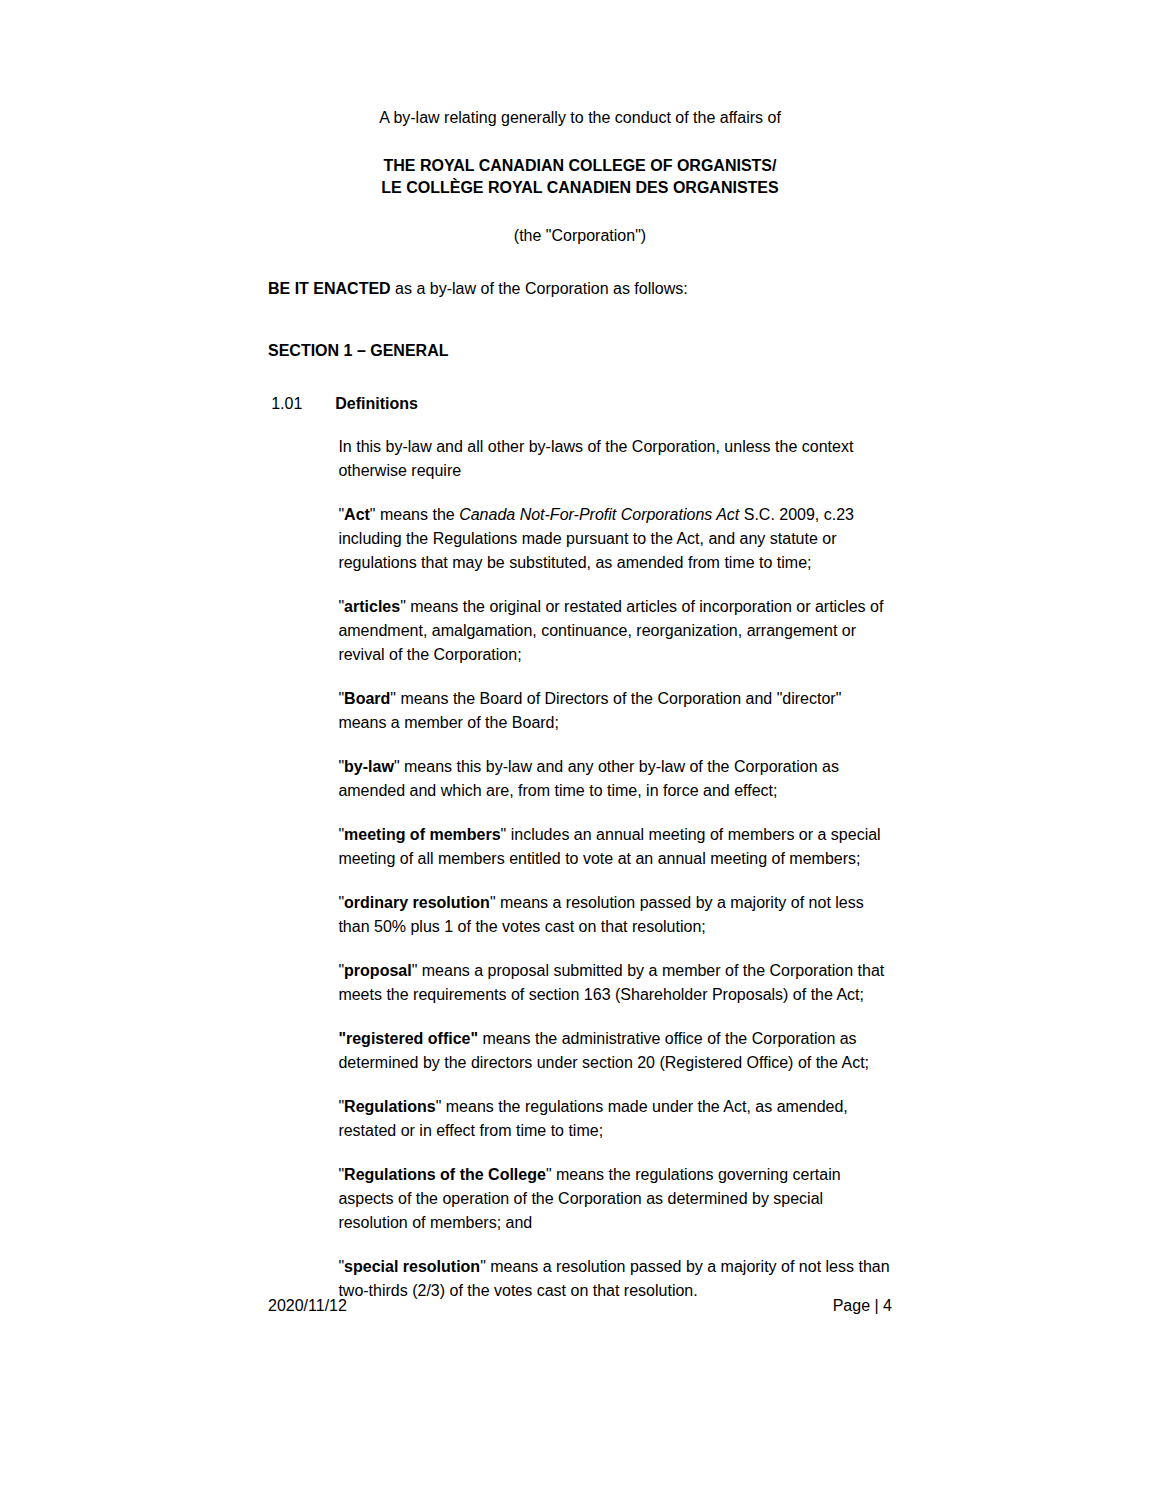A by-law relating generally to the conduct of the affairs of
THE ROYAL CANADIAN COLLEGE OF ORGANISTS/
LE COLLÈGE ROYAL CANADIEN DES ORGANISTES
(the "Corporation")
BE IT ENACTED as a by-law of the Corporation as follows:
SECTION 1 – GENERAL
1.01
Definitions
In this by-law and all other by-laws of the Corporation, unless the context otherwise require
"Act" means the Canada Not-For-Profit Corporations Act S.C. 2009, c.23 including the Regulations made pursuant to the Act, and any statute or regulations that may be substituted, as amended from time to time;
"articles" means the original or restated articles of incorporation or articles of amendment, amalgamation, continuance, reorganization, arrangement or revival of the Corporation;
"Board" means the Board of Directors of the Corporation and "director" means a member of the Board;
"by-law" means this by-law and any other by-law of the Corporation as amended and which are, from time to time, in force and effect;
"meeting of members" includes an annual meeting of members or a special meeting of all members entitled to vote at an annual meeting of members;
"ordinary resolution" means a resolution passed by a majority of not less than 50% plus 1 of the votes cast on that resolution;
"proposal" means a proposal submitted by a member of the Corporation that meets the requirements of section 163 (Shareholder Proposals) of the Act;
"registered office" means the administrative office of the Corporation as determined by the directors under section 20 (Registered Office) of the Act;
"Regulations" means the regulations made under the Act, as amended, restated or in effect from time to time;
"Regulations of the College" means the regulations governing certain aspects of the operation of the Corporation as determined by special resolution of members; and
"special resolution" means a resolution passed by a majority of not less than two-thirds (2/3) of the votes cast on that resolution.
2020/11/12 Page | 4